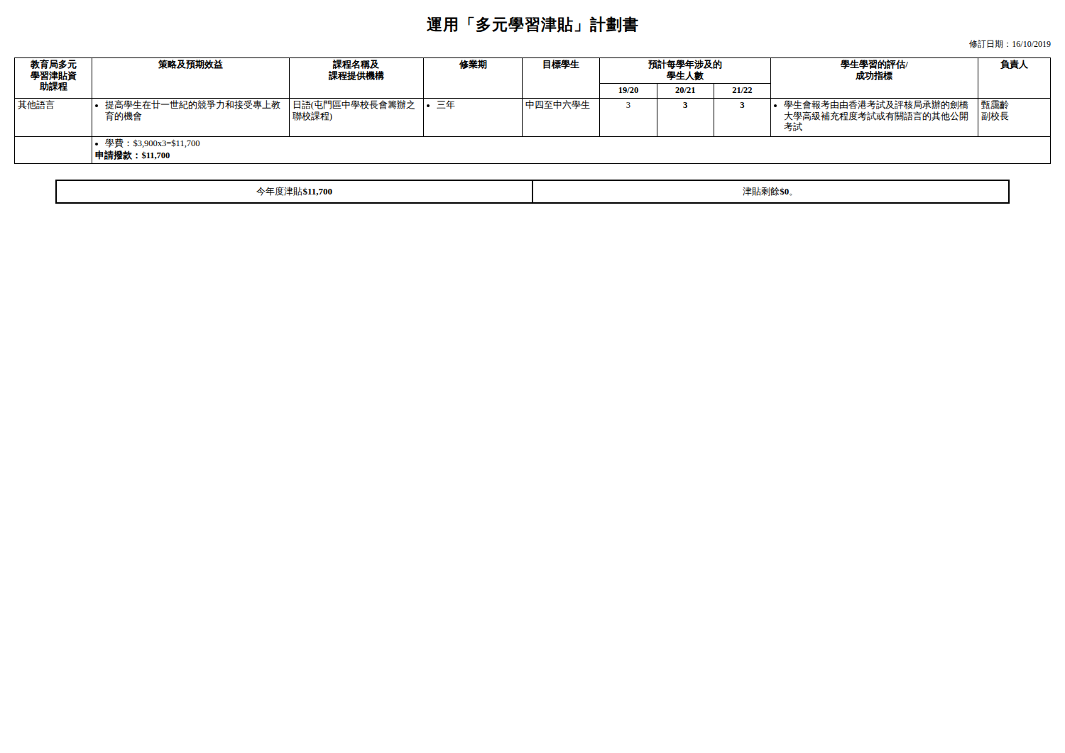運用「多元學習津貼」計劃書
修訂日期：16/10/2019
| 教育局多元 學習津貼資 助課程 | 策略及預期效益 | 課程名稱及 課程提供機構 | 修業期 | 目標學生 | 預計每學年涉及的 學生人數 | 學生學習的評估/ 成功指標 | 負責人 |
| --- | --- | --- | --- | --- | --- | --- | --- |
| 19/20 | 20/21 | 21/22 |
| 其他語言 | 提高學生在廿一世紀的競爭力和接受專上教育的機會 | 日語(屯門區中學校長會籌辦之聯校課程) | 三年 | 中四至中六學生 | 3 | 3 | 3 | 學生會報考由由香港考試及評核局承辦的劍橋大學高級補充程度考試或有關語言的其他公開考試 | 甄靄齡 副校長 |
| | 學費：$3,900x3=$11,700 申請撥款：$11,700 |
| 今年度津貼 $11,700 | 津貼剩餘 $0 。 |